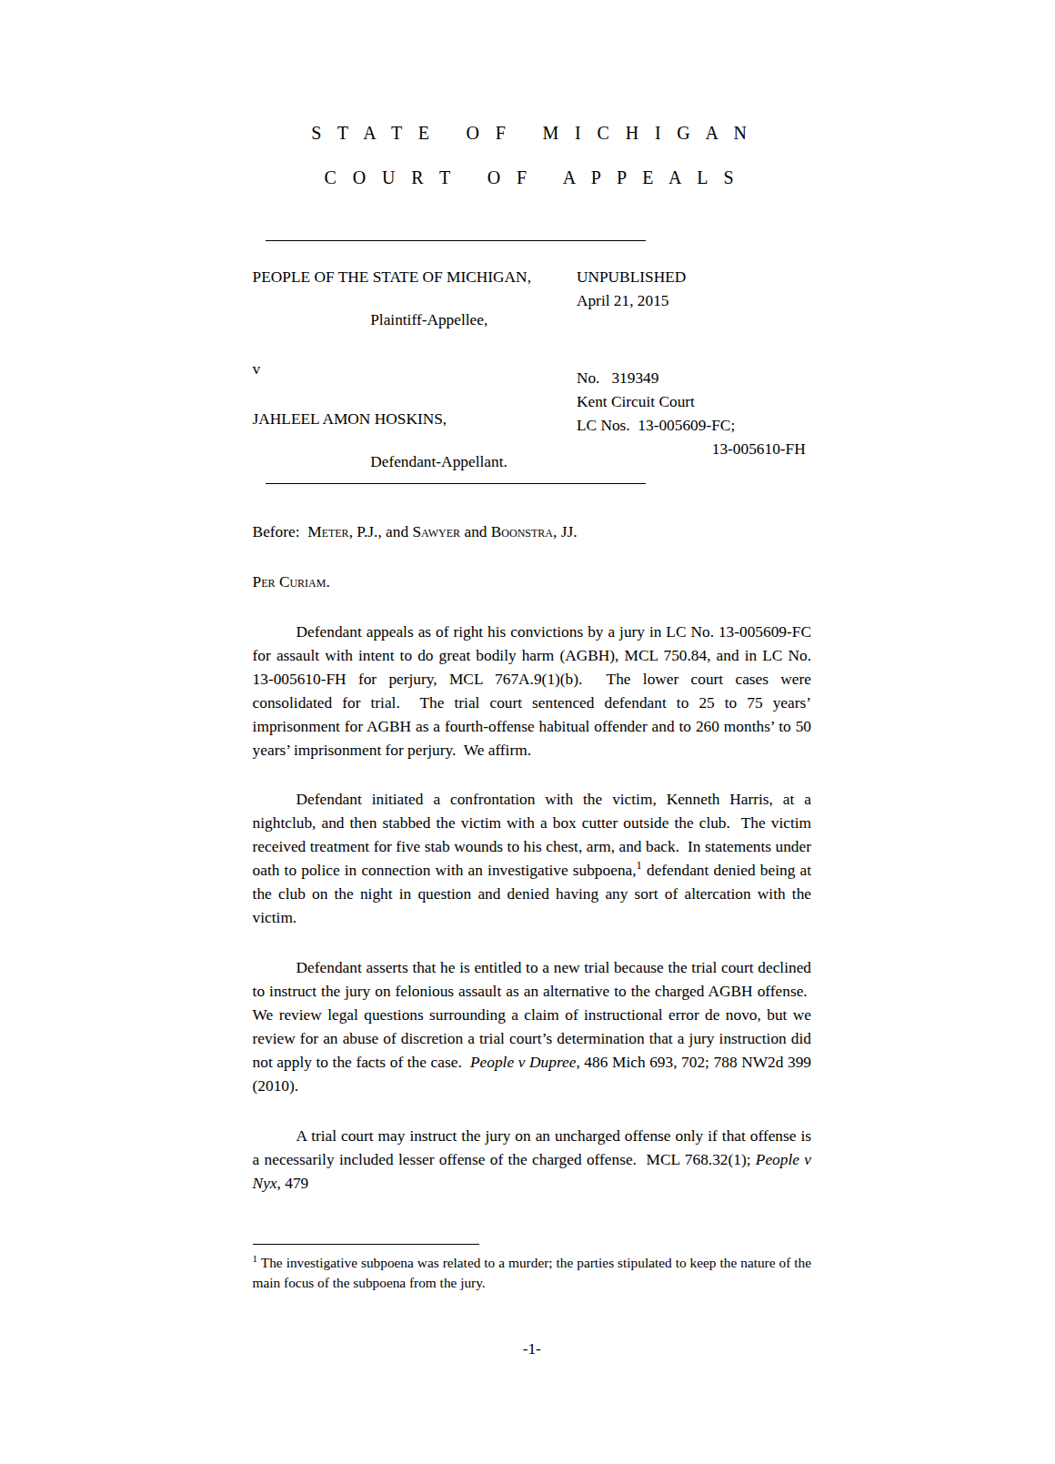S T A T E O F M I C H I G A N
C O U R T O F A P P E A L S
| PEOPLE OF THE STATE OF MICHIGAN, Plaintiff-Appellee, v JAHLEEL AMON HOSKINS, Defendant-Appellant. | UNPUBLISHED April 21, 2015 No. 319349 Kent Circuit Court LC Nos. 13-005609-FC; 13-005610-FH |
Before: Meter, P.J., and Sawyer and Boonstra, JJ.
Per Curiam.
Defendant appeals as of right his convictions by a jury in LC No. 13-005609-FC for assault with intent to do great bodily harm (AGBH), MCL 750.84, and in LC No. 13-005610-FH for perjury, MCL 767A.9(1)(b). The lower court cases were consolidated for trial. The trial court sentenced defendant to 25 to 75 years’ imprisonment for AGBH as a fourth-offense habitual offender and to 260 months’ to 50 years’ imprisonment for perjury. We affirm.
Defendant initiated a confrontation with the victim, Kenneth Harris, at a nightclub, and then stabbed the victim with a box cutter outside the club. The victim received treatment for five stab wounds to his chest, arm, and back. In statements under oath to police in connection with an investigative subpoena,1 defendant denied being at the club on the night in question and denied having any sort of altercation with the victim.
Defendant asserts that he is entitled to a new trial because the trial court declined to instruct the jury on felonious assault as an alternative to the charged AGBH offense. We review legal questions surrounding a claim of instructional error de novo, but we review for an abuse of discretion a trial court’s determination that a jury instruction did not apply to the facts of the case. People v Dupree, 486 Mich 693, 702; 788 NW2d 399 (2010).
A trial court may instruct the jury on an uncharged offense only if that offense is a necessarily included lesser offense of the charged offense. MCL 768.32(1); People v Nyx, 479
1 The investigative subpoena was related to a murder; the parties stipulated to keep the nature of the main focus of the subpoena from the jury.
-1-